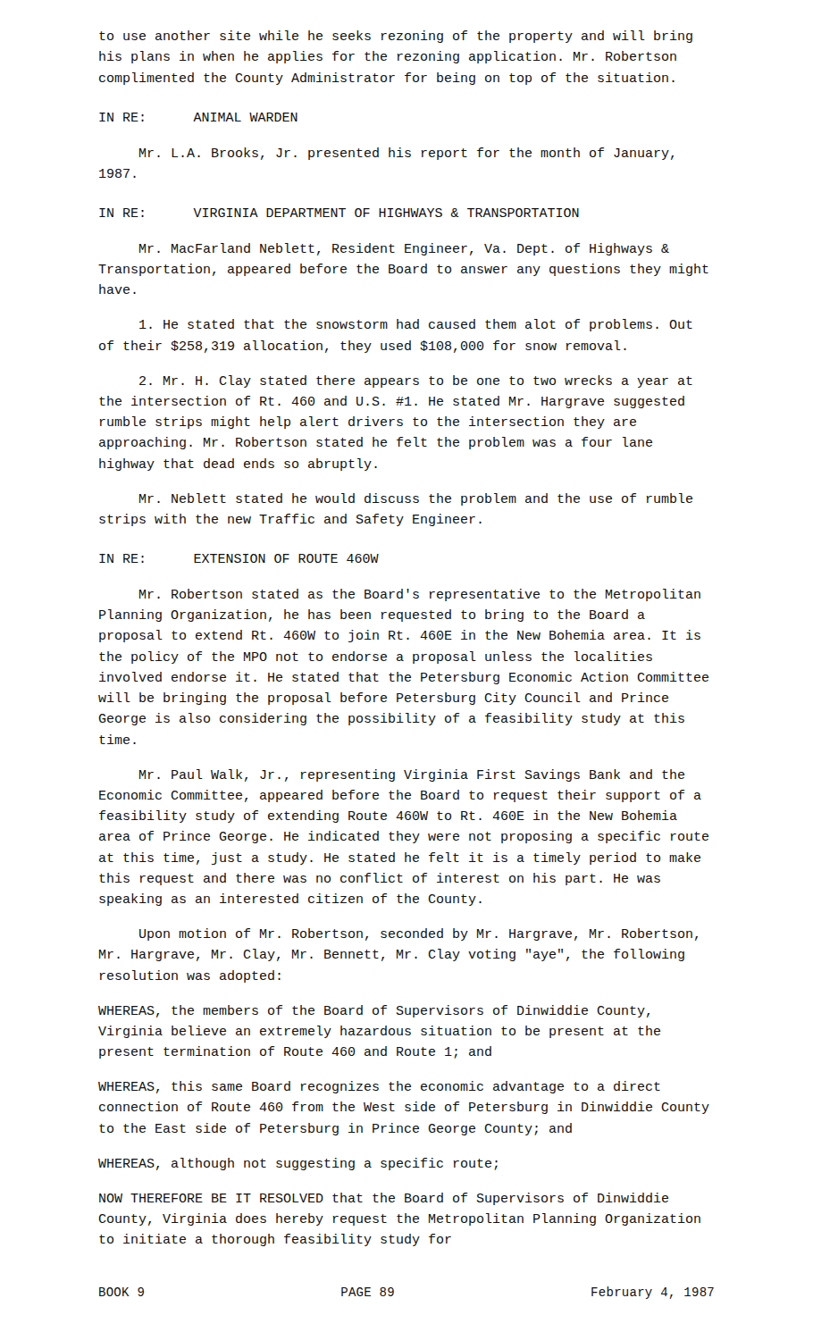to use another site while he seeks rezoning of the property and will bring his plans in when he applies for the rezoning application. Mr. Robertson complimented the County Administrator for being on top of the situation.
IN RE: ANIMAL WARDEN
Mr. L.A. Brooks, Jr. presented his report for the month of January, 1987.
IN RE: VIRGINIA DEPARTMENT OF HIGHWAYS & TRANSPORTATION
Mr. MacFarland Neblett, Resident Engineer, Va. Dept. of Highways & Transportation, appeared before the Board to answer any questions they might have.
1. He stated that the snowstorm had caused them alot of problems. Out of their $258,319 allocation, they used $108,000 for snow removal.
2. Mr. H. Clay stated there appears to be one to two wrecks a year at the intersection of Rt. 460 and U.S. #1. He stated Mr. Hargrave suggested rumble strips might help alert drivers to the intersection they are approaching. Mr. Robertson stated he felt the problem was a four lane highway that dead ends so abruptly.
Mr. Neblett stated he would discuss the problem and the use of rumble strips with the new Traffic and Safety Engineer.
IN RE: EXTENSION OF ROUTE 460W
Mr. Robertson stated as the Board's representative to the Metropolitan Planning Organization, he has been requested to bring to the Board a proposal to extend Rt. 460W to join Rt. 460E in the New Bohemia area. It is the policy of the MPO not to endorse a proposal unless the localities involved endorse it. He stated that the Petersburg Economic Action Committee will be bringing the proposal before Petersburg City Council and Prince George is also considering the possibility of a feasibility study at this time.
Mr. Paul Walk, Jr., representing Virginia First Savings Bank and the Economic Committee, appeared before the Board to request their support of a feasibility study of extending Route 460W to Rt. 460E in the New Bohemia area of Prince George. He indicated they were not proposing a specific route at this time, just a study. He stated he felt it is a timely period to make this request and there was no conflict of interest on his part. He was speaking as an interested citizen of the County.
Upon motion of Mr. Robertson, seconded by Mr. Hargrave, Mr. Robertson, Mr. Hargrave, Mr. Clay, Mr. Bennett, Mr. Clay voting "aye", the following resolution was adopted:
WHEREAS, the members of the Board of Supervisors of Dinwiddie County, Virginia believe an extremely hazardous situation to be present at the present termination of Route 460 and Route 1; and
WHEREAS, this same Board recognizes the economic advantage to a direct connection of Route 460 from the West side of Petersburg in Dinwiddie County to the East side of Petersburg in Prince George County; and
WHEREAS, although not suggesting a specific route;
NOW THEREFORE BE IT RESOLVED that the Board of Supervisors of Dinwiddie County, Virginia does hereby request the Metropolitan Planning Organization to initiate a thorough feasibility study for
BOOK 9 PAGE 89 February 4, 1987